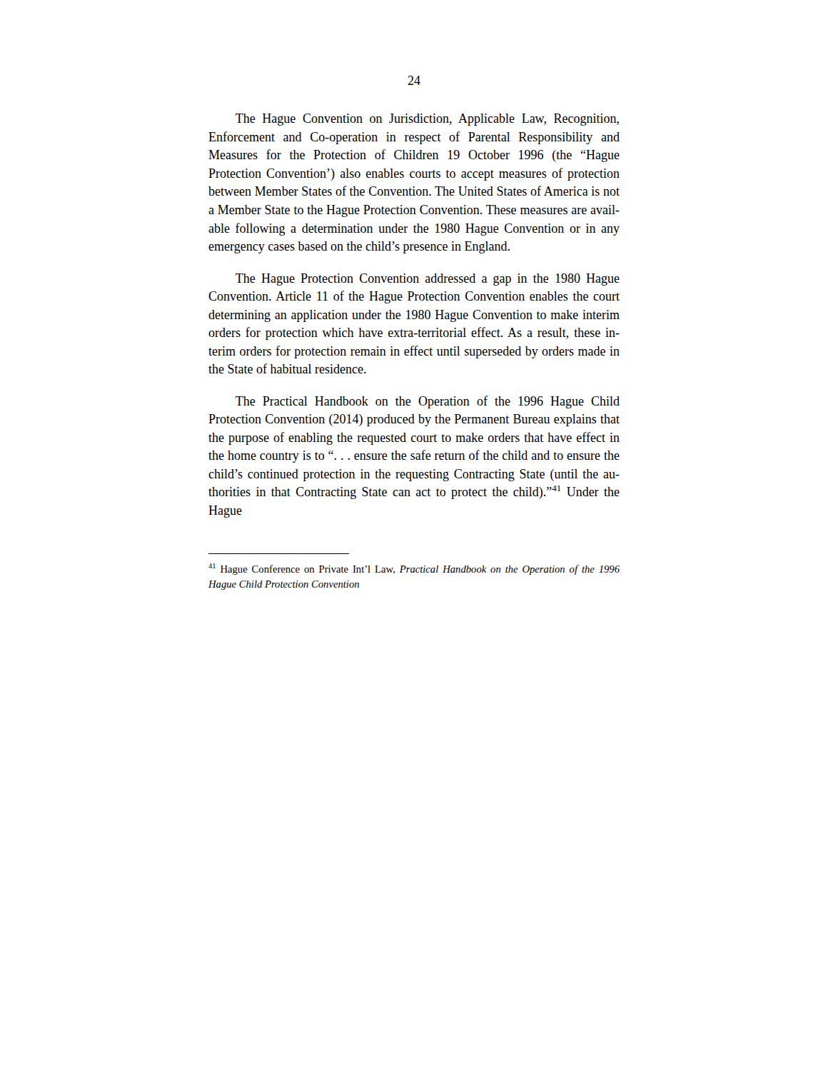24
The Hague Convention on Jurisdiction, Applicable Law, Recognition, Enforcement and Co-operation in respect of Parental Responsibility and Measures for the Protection of Children 19 October 1996 (the “Hague Protection Convention’) also enables courts to accept measures of protection between Member States of the Convention. The United States of America is not a Member State to the Hague Protection Convention. These measures are available following a determination under the 1980 Hague Convention or in any emergency cases based on the child’s presence in England.
The Hague Protection Convention addressed a gap in the 1980 Hague Convention. Article 11 of the Hague Protection Convention enables the court determining an application under the 1980 Hague Convention to make interim orders for protection which have extra-territorial effect. As a result, these interim orders for protection remain in effect until superseded by orders made in the State of habitual residence.
The Practical Handbook on the Operation of the 1996 Hague Child Protection Convention (2014) produced by the Permanent Bureau explains that the purpose of enabling the requested court to make orders that have effect in the home country is to “. . . ensure the safe return of the child and to ensure the child’s continued protection in the requesting Contracting State (until the authorities in that Contracting State can act to protect the child).”41 Under the Hague
41 Hague Conference on Private Int’l Law, Practical Handbook on the Operation of the 1996 Hague Child Protection Convention